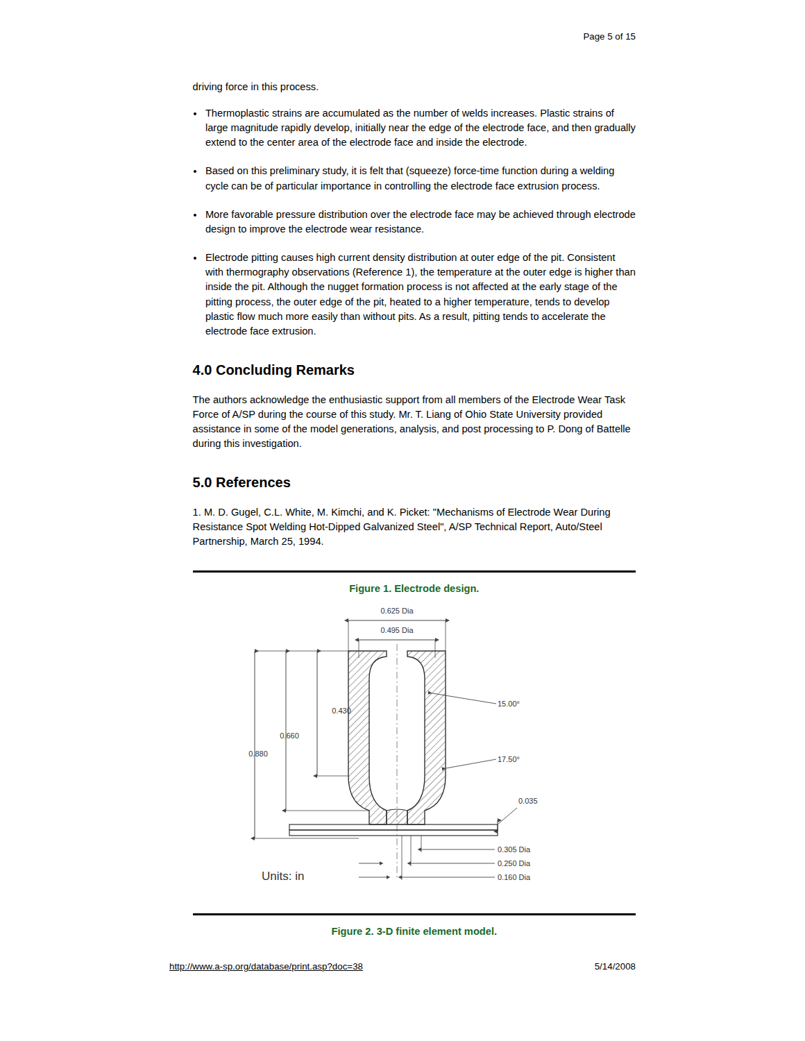Page 5 of 15
driving force in this process.
Thermoplastic strains are accumulated as the number of welds increases. Plastic strains of large magnitude rapidly develop, initially near the edge of the electrode face, and then gradually extend to the center area of the electrode face and inside the electrode.
Based on this preliminary study, it is felt that (squeeze) force-time function during a welding cycle can be of particular importance in controlling the electrode face extrusion process.
More favorable pressure distribution over the electrode face may be achieved through electrode design to improve the electrode wear resistance.
Electrode pitting causes high current density distribution at outer edge of the pit. Consistent with thermography observations (Reference 1), the temperature at the outer edge is higher than inside the pit. Although the nugget formation process is not affected at the early stage of the pitting process, the outer edge of the pit, heated to a higher temperature, tends to develop plastic flow much more easily than without pits. As a result, pitting tends to accelerate the electrode face extrusion.
4.0 Concluding Remarks
The authors acknowledge the enthusiastic support from all members of the Electrode Wear Task Force of A/SP during the course of this study. Mr. T. Liang of Ohio State University provided assistance in some of the model generations, analysis, and post processing to P. Dong of Battelle during this investigation.
5.0 References
1. M. D. Gugel, C.L. White, M. Kimchi, and K. Picket: "Mechanisms of Electrode Wear During Resistance Spot Welding Hot-Dipped Galvanized Steel", A/SP Technical Report, Auto/Steel Partnership, March 25, 1994.
Figure 1. Electrode design.
0.625 Dia 0.495 Dia 0.430 0.660 0.880 15.00° 17.50° 0.035 0.305 Dia 0.250 Dia 0.160 Dia Units: in
Figure 2. 3-D finite element model.
http://www.a-sp.org/database/print.asp?doc=38 5/14/2008